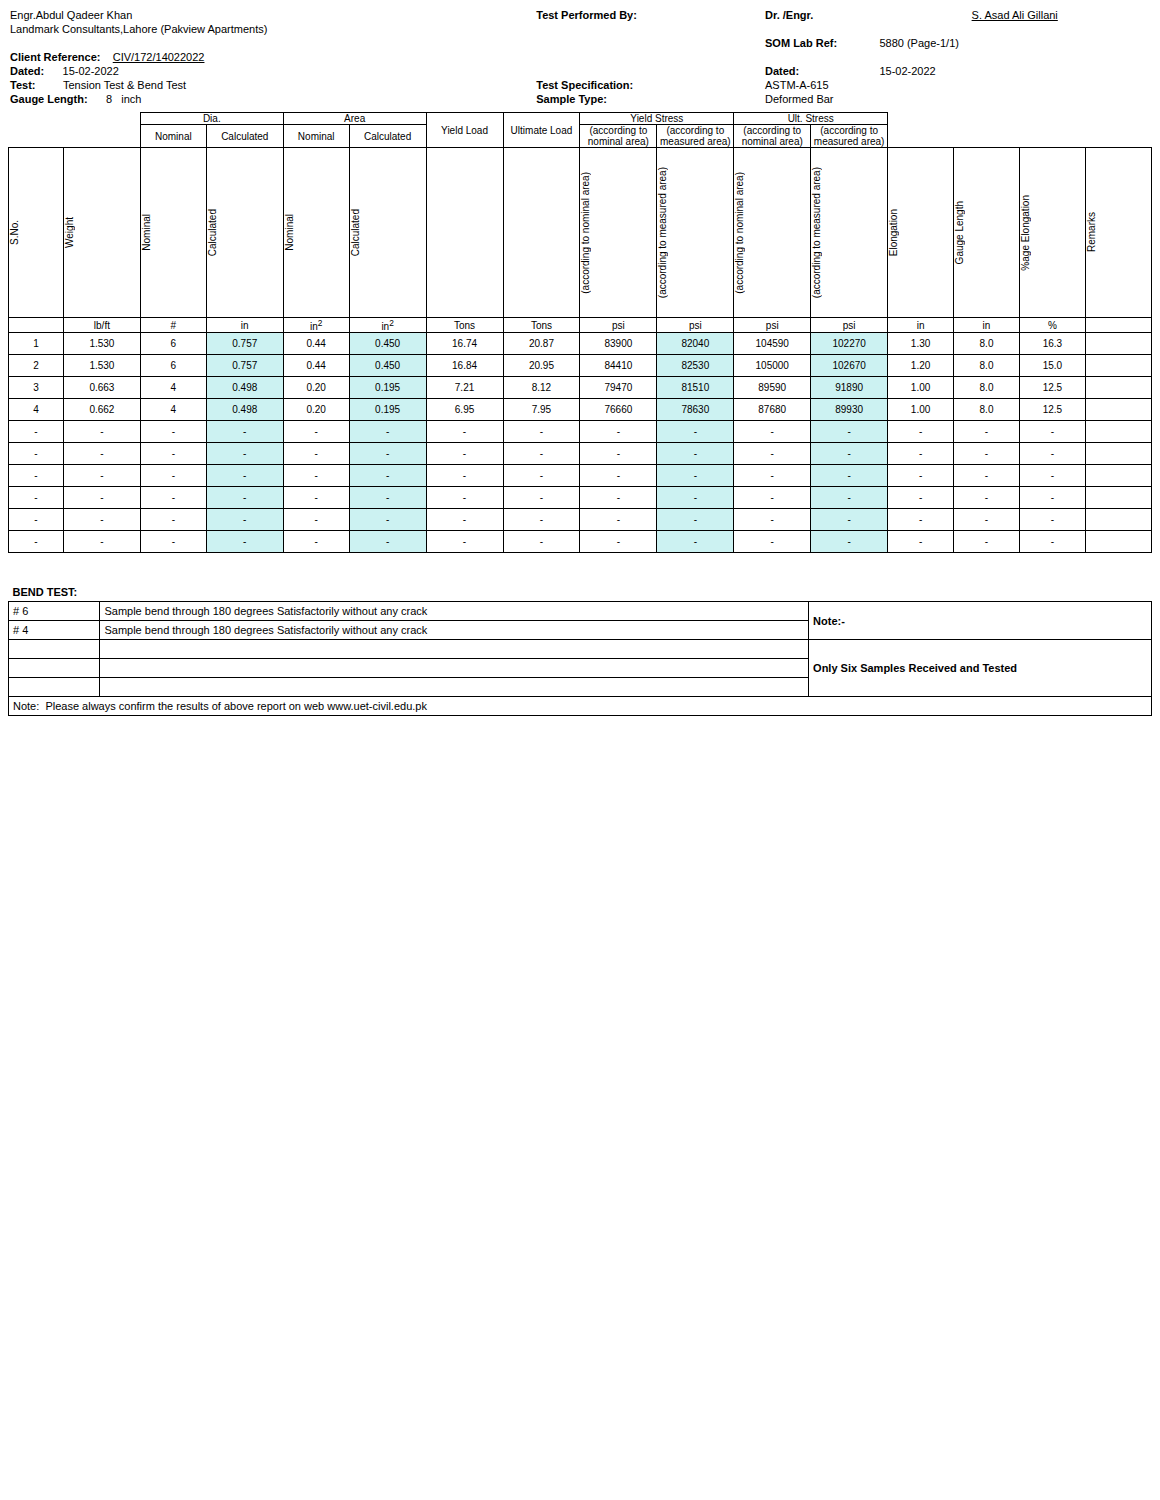| Engr.Abdul Qadeer Khan | Test Performed By: | Dr. /Engr. | S. Asad Ali Gillani |
| Landmark Consultants,Lahore (Pakview Apartments) | |
| | SOM Lab Ref: | 5880 (Page-1/1) |
| Client Reference: CIV/172/14022022 | | | |
| Dated: 15-02-2022 | | Dated: | 15-02-2022 |
| Test: Tension Test & Bend Test | Test Specification: | ASTM-A-615 |
| Gauge Length: 8 inch | Sample Type: | Deformed Bar |
| | | Dia. | Area | Yield Load | Ultimate Load | Yield Stress | Ult. Stress | | | | |
| Nominal | Calculated | Nominal | Calculated | (according to nominal area) | (according to measured area) | (according to nominal area) | (according to measured area) |
| S.No. | Weight | Nominal | Calculated | Nominal | Calculated | | | (according to nominal area) | (according to measured area) | (according to nominal area) | (according to measured area) | Elongation | Gauge Length | %age Elongation | Remarks |
| | lb/ft | # | in | in 2 | in 2 | Tons | Tons | psi | psi | psi | psi | in | in | % | |
| 1 | 1.530 | 6 | 0.757 | 0.44 | 0.450 | 16.74 | 20.87 | 83900 | 82040 | 104590 | 102270 | 1.30 | 8.0 | 16.3 | |
| 2 | 1.530 | 6 | 0.757 | 0.44 | 0.450 | 16.84 | 20.95 | 84410 | 82530 | 105000 | 102670 | 1.20 | 8.0 | 15.0 | |
| 3 | 0.663 | 4 | 0.498 | 0.20 | 0.195 | 7.21 | 8.12 | 79470 | 81510 | 89590 | 91890 | 1.00 | 8.0 | 12.5 | |
| 4 | 0.662 | 4 | 0.498 | 0.20 | 0.195 | 6.95 | 7.95 | 76660 | 78630 | 87680 | 89930 | 1.00 | 8.0 | 12.5 | |
| - | - | - | - | - | - | - | - | - | - | - | - | - | - | - | |
| - | - | - | - | - | - | - | - | - | - | - | - | - | - | - | |
| - | - | - | - | - | - | - | - | - | - | - | - | - | - | - | |
| - | - | - | - | - | - | - | - | - | - | - | - | - | - | - | |
| - | - | - | - | - | - | - | - | - | - | - | - | - | - | - | |
| - | - | - | - | - | - | - | - | - | - | - | - | - | - | - | |
| BEND TEST: |
| # 6 | Sample bend through 180 degrees Satisfactorily without any crack | Note:- |
| # 4 | Sample bend through 180 degrees Satisfactorily without any crack |
| | | Only Six Samples Received and Tested |
| Note: Please always confirm the results of above report on web www.uet-civil.edu.pk |